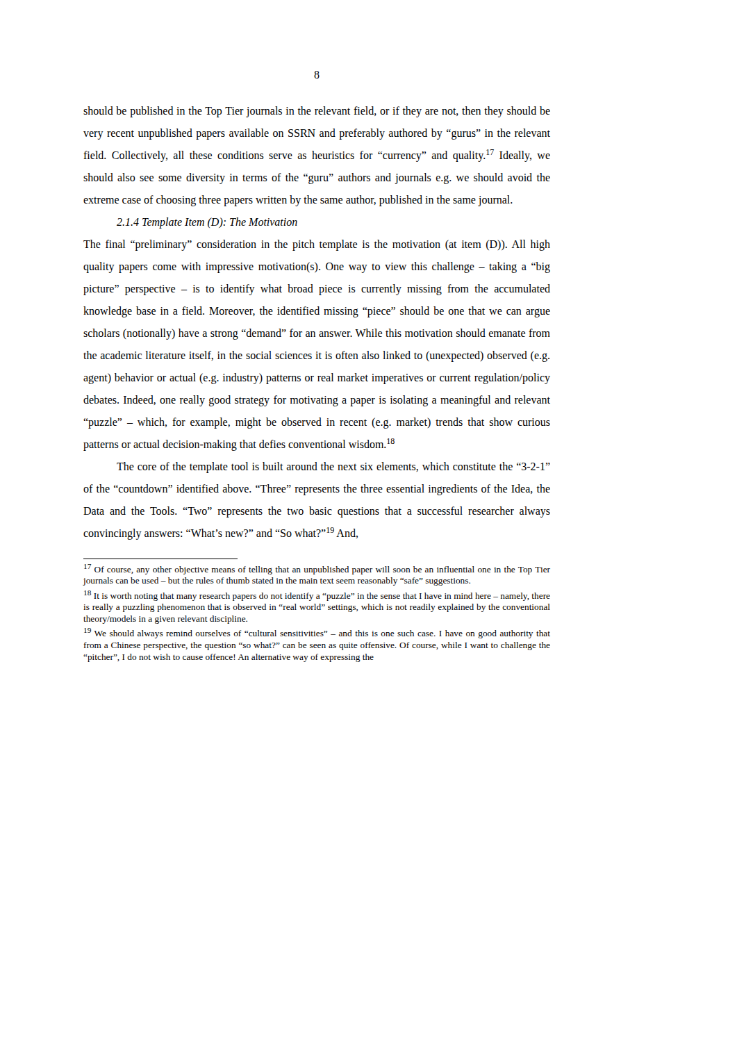8
should be published in the Top Tier journals in the relevant field, or if they are not, then they should be very recent unpublished papers available on SSRN and preferably authored by “gurus” in the relevant field. Collectively, all these conditions serve as heuristics for “currency” and quality.17 Ideally, we should also see some diversity in terms of the “guru” authors and journals e.g. we should avoid the extreme case of choosing three papers written by the same author, published in the same journal.
2.1.4 Template Item (D): The Motivation
The final “preliminary” consideration in the pitch template is the motivation (at item (D)). All high quality papers come with impressive motivation(s). One way to view this challenge – taking a “big picture” perspective – is to identify what broad piece is currently missing from the accumulated knowledge base in a field. Moreover, the identified missing “piece” should be one that we can argue scholars (notionally) have a strong “demand” for an answer. While this motivation should emanate from the academic literature itself, in the social sciences it is often also linked to (unexpected) observed (e.g. agent) behavior or actual (e.g. industry) patterns or real market imperatives or current regulation/policy debates. Indeed, one really good strategy for motivating a paper is isolating a meaningful and relevant “puzzle” – which, for example, might be observed in recent (e.g. market) trends that show curious patterns or actual decision-making that defies conventional wisdom.18
The core of the template tool is built around the next six elements, which constitute the “3-2-1” of the “countdown” identified above. “Three” represents the three essential ingredients of the Idea, the Data and the Tools. “Two” represents the two basic questions that a successful researcher always convincingly answers: “What’s new?” and “So what?”19 And,
17 Of course, any other objective means of telling that an unpublished paper will soon be an influential one in the Top Tier journals can be used – but the rules of thumb stated in the main text seem reasonably “safe” suggestions.
18 It is worth noting that many research papers do not identify a “puzzle” in the sense that I have in mind here – namely, there is really a puzzling phenomenon that is observed in “real world” settings, which is not readily explained by the conventional theory/models in a given relevant discipline.
19 We should always remind ourselves of “cultural sensitivities” – and this is one such case. I have on good authority that from a Chinese perspective, the question “so what?” can be seen as quite offensive. Of course, while I want to challenge the “pitcher”, I do not wish to cause offence! An alternative way of expressing the